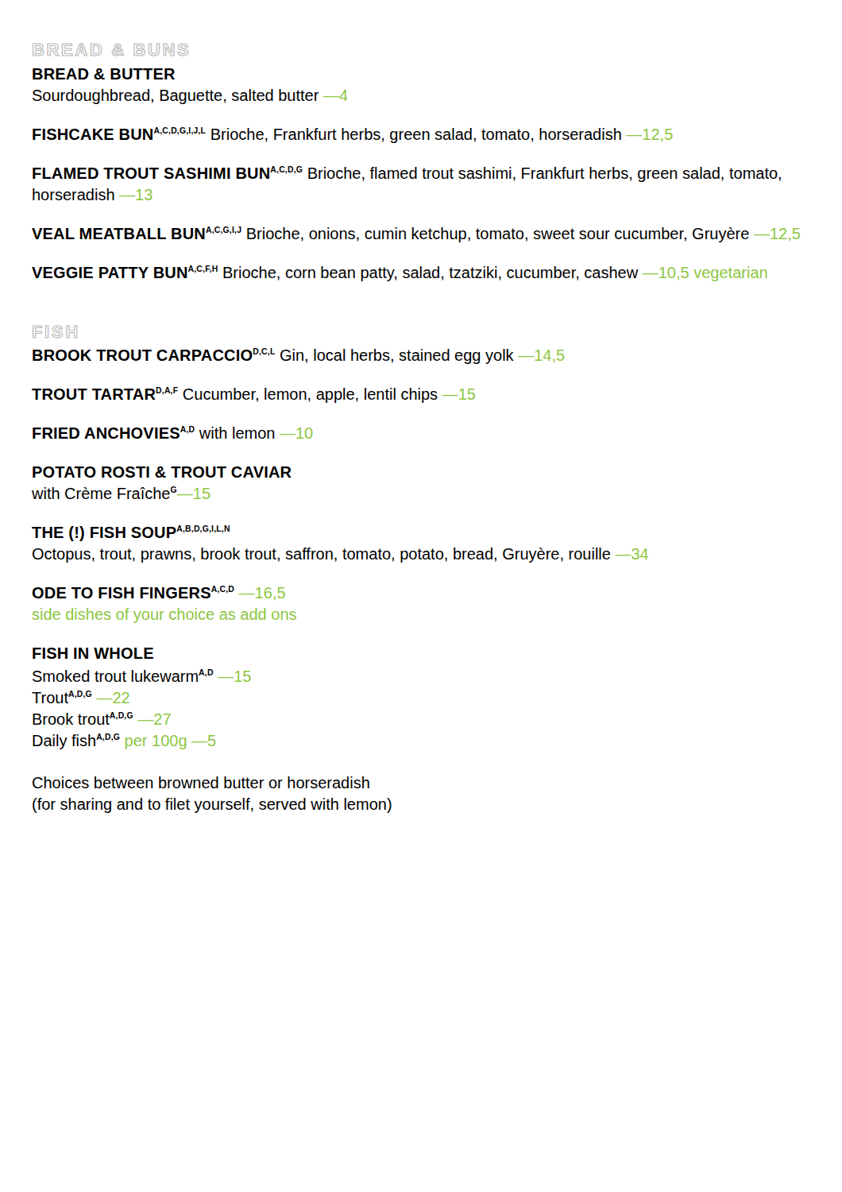Bread & Buns
Bread & Butter
Sourdoughbread, Baguette, salted butter —4
Fishcake BunA,C,D,G,I,J,L Brioche, Frankfurt herbs, green salad, tomato, horseradish —12,5
Flamed Trout Sashimi BunA,C,D,G Brioche, flamed trout sashimi, Frankfurt herbs, green salad, tomato, horseradish —13
Veal Meatball BunA,C,G,I,J Brioche, onions, cumin ketchup, tomato, sweet sour cucumber, Gruyère —12,5
Veggie Patty BunA,C,F,H Brioche, corn bean patty, salad, tzatziki, cucumber, cashew —10,5 vegetarian
Fish
Brook Trout CarpaccioD,C,L Gin, local herbs, stained egg yolk —14,5
Trout TartarD,A,F Cucumber, lemon, apple, lentil chips —15
Fried AnchoviesA,D with lemon —10
Potato Rosti & Trout Caviar
with Crème FraîcheG—15
The (!) Fish SoupA,B,D,G,I,L,N
Octopus, trout, prawns, brook trout, saffron, tomato, potato, bread, Gruyère, rouille —34
Ode To Fish FingersA,C,D —16,5 side dishes of your choice as add ons
Fish In Whole
Smoked trout lukewarmA,D —15
TroutA,D,G —22
Brook troutA,D,G —27
Daily fishA,D,G per 100g —5
Choices between browned butter or horseradish
(for sharing and to filet yourself, served with lemon)